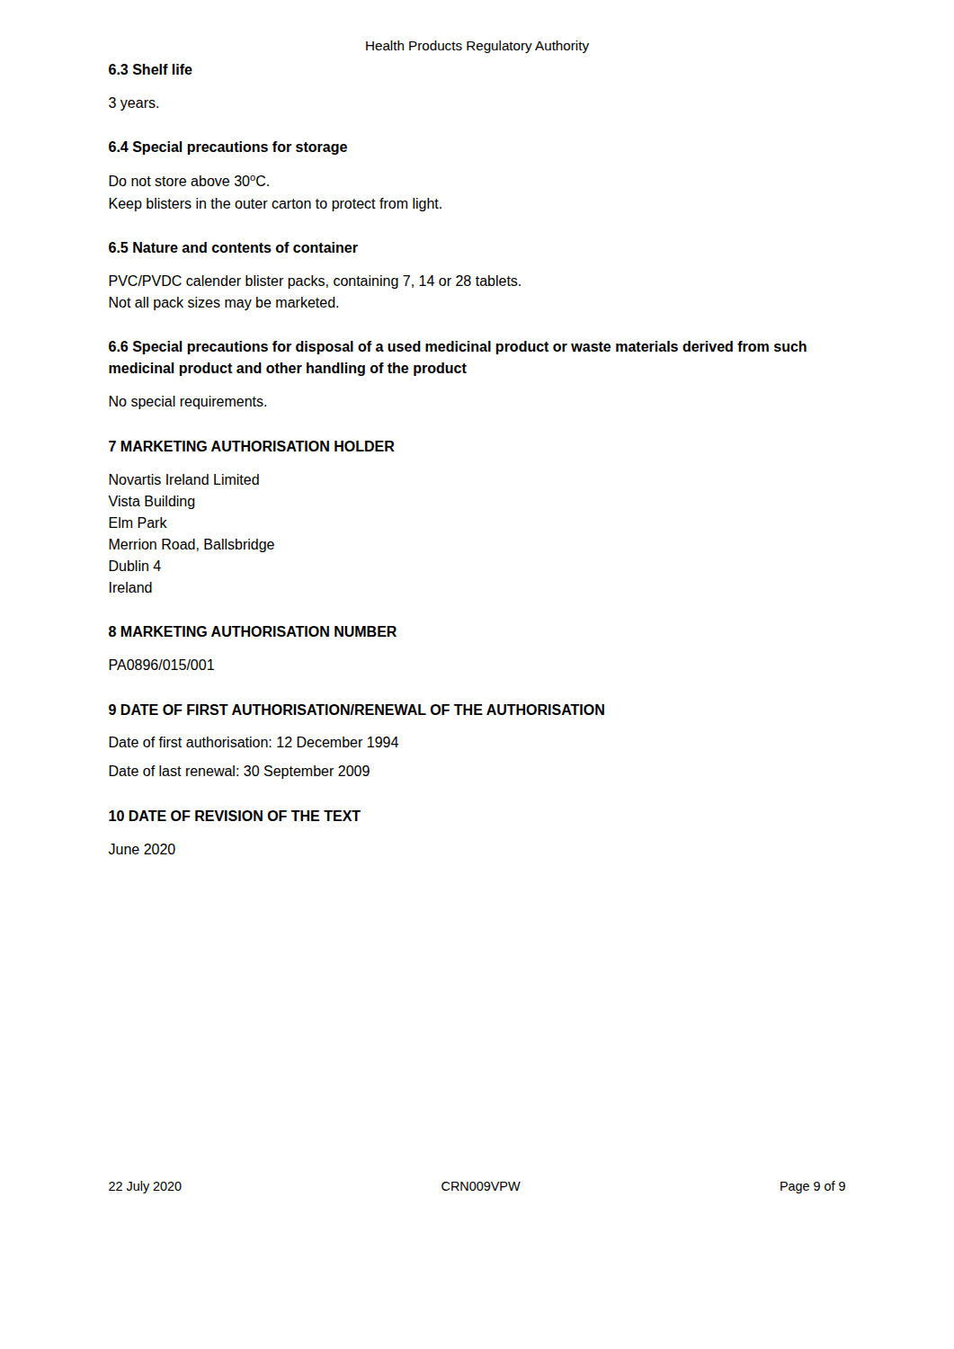Health Products Regulatory Authority
6.3 Shelf life
3 years.
6.4 Special precautions for storage
Do not store above 30oC.
Keep blisters in the outer carton to protect from light.
6.5 Nature and contents of container
PVC/PVDC calender blister packs, containing 7, 14 or 28 tablets.
Not all pack sizes may be marketed.
6.6 Special precautions for disposal of a used medicinal product or waste materials derived from such medicinal product and other handling of the product
No special requirements.
7 MARKETING AUTHORISATION HOLDER
Novartis Ireland Limited
Vista Building
Elm Park
Merrion Road, Ballsbridge
Dublin 4
Ireland
8 MARKETING AUTHORISATION NUMBER
PA0896/015/001
9 DATE OF FIRST AUTHORISATION/RENEWAL OF THE AUTHORISATION
Date of first authorisation: 12 December 1994
Date of last renewal: 30 September 2009
10 DATE OF REVISION OF THE TEXT
June 2020
22 July 2020
CRN009VPW
Page 9 of 9